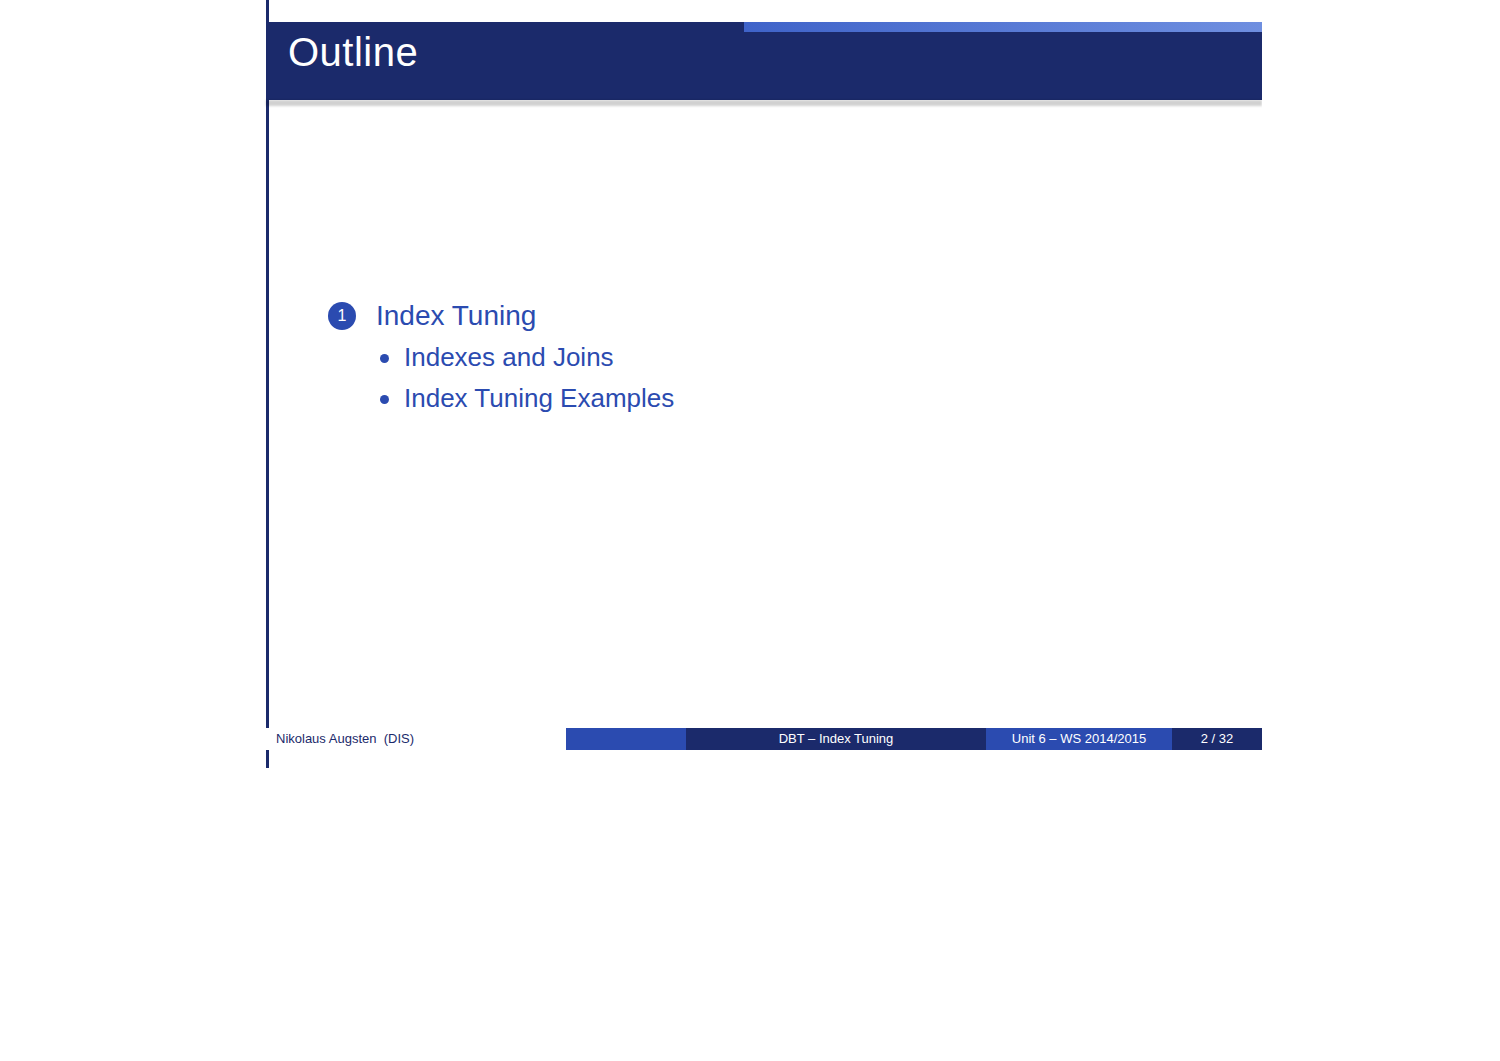Outline
1 Index Tuning
Indexes and Joins
Index Tuning Examples
Nikolaus Augsten (DIS)
DBT – Index Tuning
Unit 6 – WS 2014/2015
2 / 32